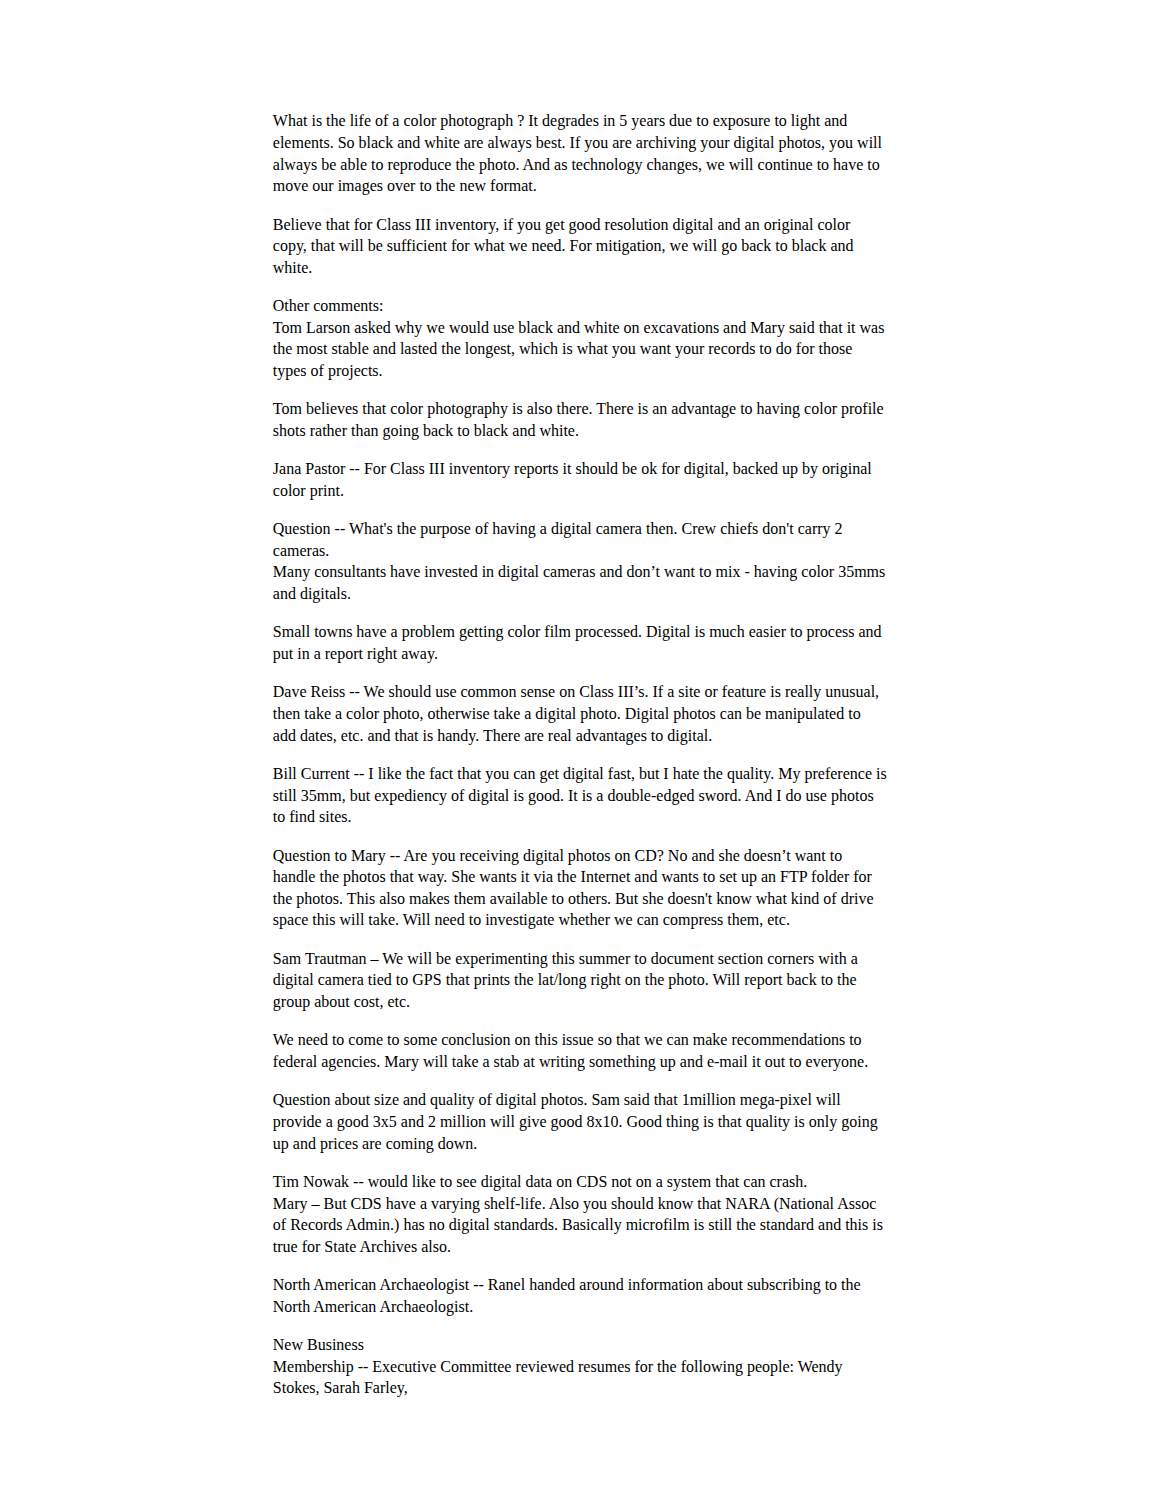What is the life of a color photograph ? It degrades in 5 years due to exposure to light and elements. So black and white are always best. If you are archiving your digital photos, you will always be able to reproduce the photo. And as technology changes, we will continue to have to move our images over to the new format.
Believe that for Class III inventory, if you get good resolution digital and an original color copy, that will be sufficient for what we need. For mitigation, we will go back to black and white.
Other comments:
Tom Larson asked why we would use black and white on excavations and Mary said that it was the most stable and lasted the longest, which is what you want your records to do for those types of projects.
Tom believes that color photography is also there. There is an advantage to having color profile shots rather than going back to black and white.
Jana Pastor -- For Class III inventory reports it should be ok for digital, backed up by original color print.
Question -- What's the purpose of having a digital camera then. Crew chiefs don't carry 2 cameras.
Many consultants have invested in digital cameras and don’t want to mix - having color 35mms and digitals.
Small towns have a problem getting color film processed. Digital is much easier to process and put in a report right away.
Dave Reiss -- We should use common sense on Class III’s. If a site or feature is really unusual, then take a color photo, otherwise take a digital photo. Digital photos can be manipulated to add dates, etc. and that is handy. There are real advantages to digital.
Bill Current -- I like the fact that you can get digital fast, but I hate the quality. My preference is still 35mm, but expediency of digital is good. It is a double-edged sword. And I do use photos to find sites.
Question to Mary -- Are you receiving digital photos on CD? No and she doesn’t want to handle the photos that way. She wants it via the Internet and wants to set up an FTP folder for the photos. This also makes them available to others. But she doesn't know what kind of drive space this will take. Will need to investigate whether we can compress them, etc.
Sam Trautman – We will be experimenting this summer to document section corners with a digital camera tied to GPS that prints the lat/long right on the photo. Will report back to the group about cost, etc.
We need to come to some conclusion on this issue so that we can make recommendations to federal agencies. Mary will take a stab at writing something up and e-mail it out to everyone.
Question about size and quality of digital photos. Sam said that 1million mega-pixel will provide a good 3x5 and 2 million will give good 8x10. Good thing is that quality is only going up and prices are coming down.
Tim Nowak -- would like to see digital data on CDS not on a system that can crash.
Mary – But CDS have a varying shelf-life. Also you should know that NARA (National Assoc of Records Admin.) has no digital standards. Basically microfilm is still the standard and this is true for State Archives also.
North American Archaeologist -- Ranel handed around information about subscribing to the North American Archaeologist.
New Business
Membership -- Executive Committee reviewed resumes for the following people: Wendy Stokes, Sarah Farley,